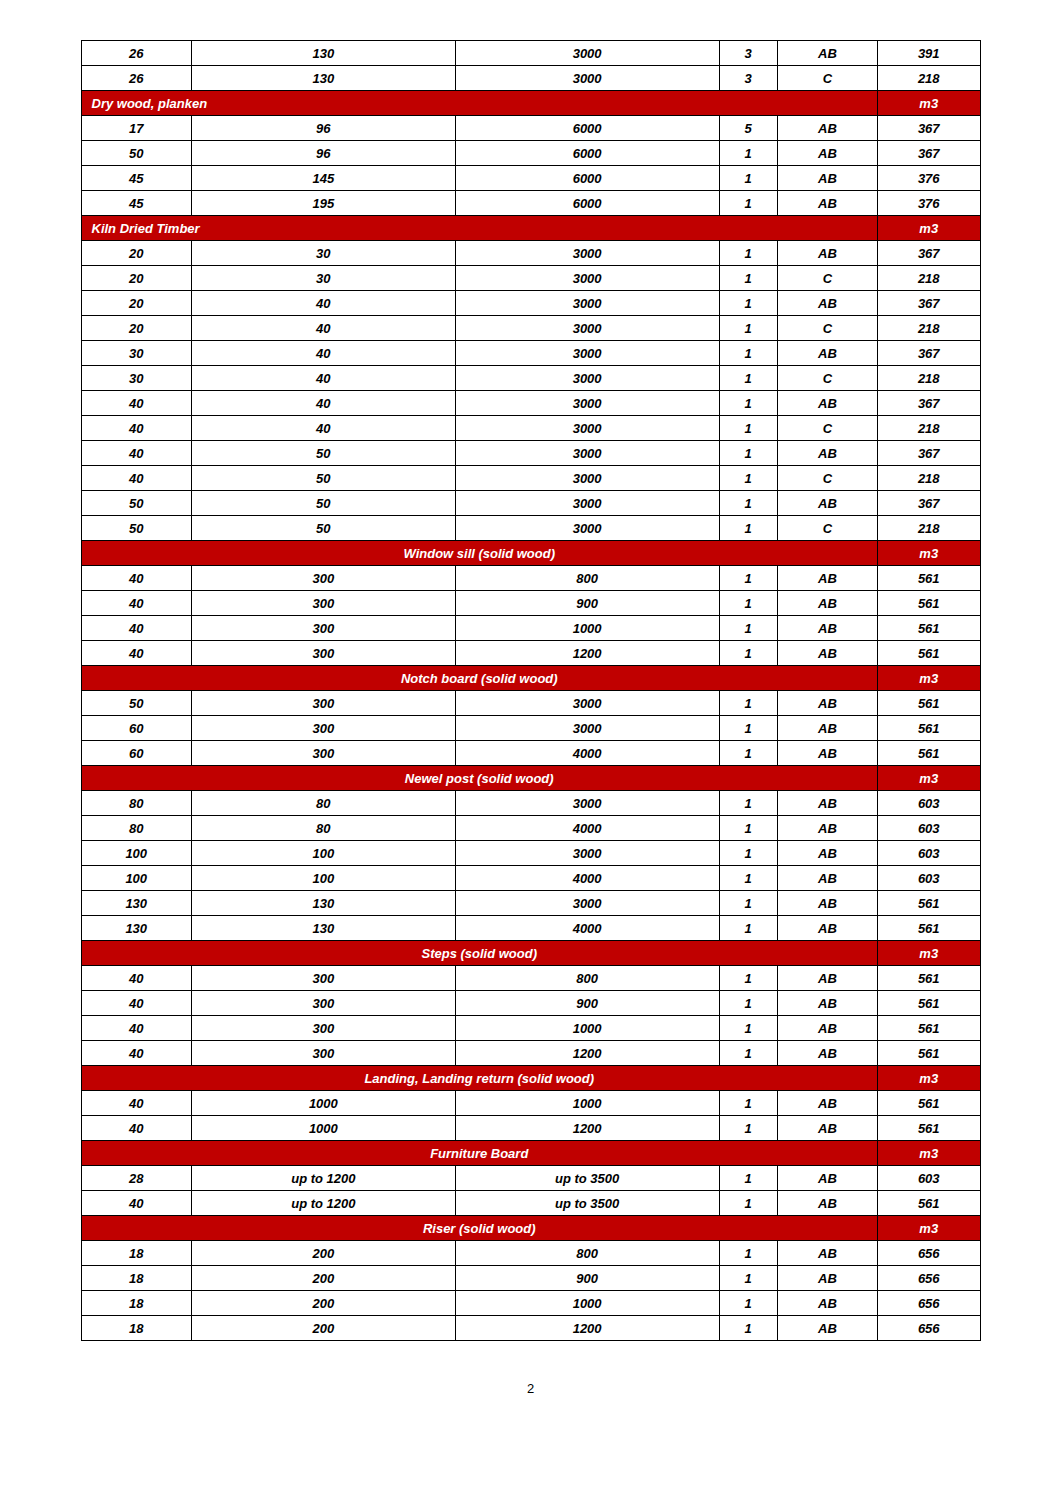| 26 | 130 | 3000 | 3 | AB | 391 |
| 26 | 130 | 3000 | 3 | C | 218 |
| Dry wood, planken | m3 |
| 17 | 96 | 6000 | 5 | AB | 367 |
| 50 | 96 | 6000 | 1 | AB | 367 |
| 45 | 145 | 6000 | 1 | AB | 376 |
| 45 | 195 | 6000 | 1 | AB | 376 |
| Kiln Dried Timber | m3 |
| 20 | 30 | 3000 | 1 | AB | 367 |
| 20 | 30 | 3000 | 1 | C | 218 |
| 20 | 40 | 3000 | 1 | AB | 367 |
| 20 | 40 | 3000 | 1 | C | 218 |
| 30 | 40 | 3000 | 1 | AB | 367 |
| 30 | 40 | 3000 | 1 | C | 218 |
| 40 | 40 | 3000 | 1 | AB | 367 |
| 40 | 40 | 3000 | 1 | C | 218 |
| 40 | 50 | 3000 | 1 | AB | 367 |
| 40 | 50 | 3000 | 1 | C | 218 |
| 50 | 50 | 3000 | 1 | AB | 367 |
| 50 | 50 | 3000 | 1 | C | 218 |
| Window sill (solid wood) | m3 |
| 40 | 300 | 800 | 1 | AB | 561 |
| 40 | 300 | 900 | 1 | AB | 561 |
| 40 | 300 | 1000 | 1 | AB | 561 |
| 40 | 300 | 1200 | 1 | AB | 561 |
| Notch board (solid wood) | m3 |
| 50 | 300 | 3000 | 1 | AB | 561 |
| 60 | 300 | 3000 | 1 | AB | 561 |
| 60 | 300 | 4000 | 1 | AB | 561 |
| Newel post (solid wood) | m3 |
| 80 | 80 | 3000 | 1 | AB | 603 |
| 80 | 80 | 4000 | 1 | AB | 603 |
| 100 | 100 | 3000 | 1 | AB | 603 |
| 100 | 100 | 4000 | 1 | AB | 603 |
| 130 | 130 | 3000 | 1 | AB | 561 |
| 130 | 130 | 4000 | 1 | AB | 561 |
| Steps (solid wood) | m3 |
| 40 | 300 | 800 | 1 | AB | 561 |
| 40 | 300 | 900 | 1 | AB | 561 |
| 40 | 300 | 1000 | 1 | AB | 561 |
| 40 | 300 | 1200 | 1 | AB | 561 |
| Landing, Landing return (solid wood) | m3 |
| 40 | 1000 | 1000 | 1 | AB | 561 |
| 40 | 1000 | 1200 | 1 | AB | 561 |
| Furniture Board | m3 |
| 28 | up to 1200 | up to 3500 | 1 | AB | 603 |
| 40 | up to 1200 | up to 3500 | 1 | AB | 561 |
| Riser (solid wood) | m3 |
| 18 | 200 | 800 | 1 | AB | 656 |
| 18 | 200 | 900 | 1 | AB | 656 |
| 18 | 200 | 1000 | 1 | AB | 656 |
| 18 | 200 | 1200 | 1 | AB | 656 |
2